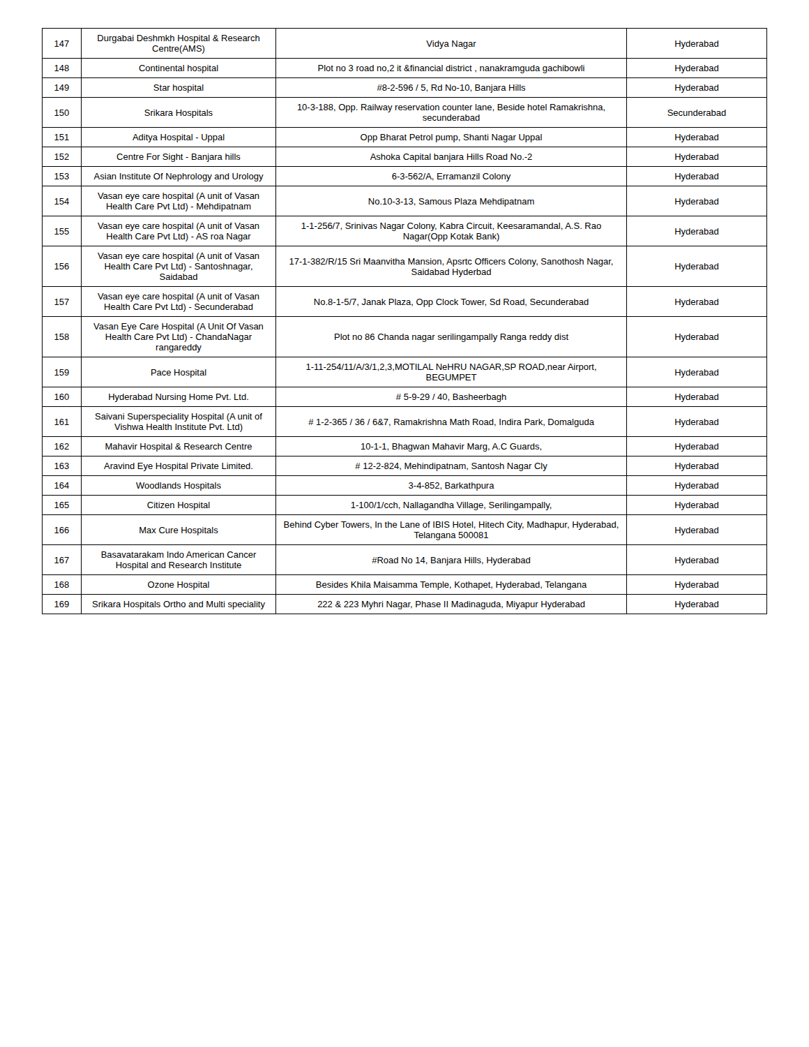| 147 | Durgabai Deshmkh Hospital & Research Centre(AMS) | Vidya Nagar | Hyderabad |
| 148 | Continental hospital | Plot no 3 road no,2 it &financial district , nanakramguda gachibowli | Hyderabad |
| 149 | Star hospital | #8-2-596 / 5, Rd No-10, Banjara Hills | Hyderabad |
| 150 | Srikara Hospitals | 10-3-188, Opp. Railway reservation counter lane, Beside hotel Ramakrishna, secunderabad | Secunderabad |
| 151 | Aditya Hospital - Uppal | Opp Bharat Petrol pump, Shanti Nagar Uppal | Hyderabad |
| 152 | Centre For Sight - Banjara hills | Ashoka Capital banjara Hills Road No.-2 | Hyderabad |
| 153 | Asian Institute Of Nephrology and Urology | 6-3-562/A, Erramanzil Colony | Hyderabad |
| 154 | Vasan eye care hospital (A unit of Vasan Health Care Pvt Ltd) - Mehdipatnam | No.10-3-13, Samous Plaza Mehdipatnam | Hyderabad |
| 155 | Vasan eye care hospital (A unit of Vasan Health Care Pvt Ltd) - AS roa Nagar | 1-1-256/7, Srinivas Nagar Colony, Kabra Circuit, Keesaramandal, A.S. Rao Nagar(Opp Kotak Bank) | Hyderabad |
| 156 | Vasan eye care hospital (A unit of Vasan Health Care Pvt Ltd) - Santoshnagar, Saidabad | 17-1-382/R/15 Sri Maanvitha Mansion, Apsrtc Officers Colony, Sanothosh Nagar, Saidabad Hyderbad | Hyderabad |
| 157 | Vasan eye care hospital (A unit of Vasan Health Care Pvt Ltd) - Secunderabad | No.8-1-5/7, Janak Plaza, Opp Clock Tower, Sd Road, Secunderabad | Hyderabad |
| 158 | Vasan Eye Care Hospital (A Unit Of Vasan Health Care Pvt Ltd) - ChandaNagar rangareddy | Plot no 86 Chanda nagar serilingampally Ranga reddy dist | Hyderabad |
| 159 | Pace Hospital | 1-11-254/11/A/3/1,2,3,MOTILAL NeHRU NAGAR,SP ROAD,near Airport, BEGUMPET | Hyderabad |
| 160 | Hyderabad Nursing Home Pvt. Ltd. | # 5-9-29 / 40, Basheerbagh | Hyderabad |
| 161 | Saivani Superspeciality Hospital (A unit of Vishwa Health Institute Pvt. Ltd) | # 1-2-365 / 36 / 6&7, Ramakrishna Math Road, Indira Park, Domalguda | Hyderabad |
| 162 | Mahavir Hospital & Research Centre | 10-1-1, Bhagwan Mahavir Marg, A.C Guards, | Hyderabad |
| 163 | Aravind Eye Hospital Private Limited. | # 12-2-824, Mehindipatnam, Santosh Nagar Cly | Hyderabad |
| 164 | Woodlands Hospitals | 3-4-852, Barkathpura | Hyderabad |
| 165 | Citizen Hospital | 1-100/1/cch, Nallagandha Village, Serilingampally, | Hyderabad |
| 166 | Max Cure Hospitals | Behind Cyber Towers, In the Lane of IBIS Hotel, Hitech City, Madhapur, Hyderabad, Telangana 500081 | Hyderabad |
| 167 | Basavatarakam Indo American Cancer Hospital and Research Institute | #Road No 14, Banjara Hills, Hyderabad | Hyderabad |
| 168 | Ozone Hospital | Besides Khila Maisamma Temple, Kothapet, Hyderabad, Telangana | Hyderabad |
| 169 | Srikara Hospitals Ortho and Multi speciality | 222 & 223 Myhri Nagar, Phase II Madinaguda, Miyapur Hyderabad | Hyderabad |